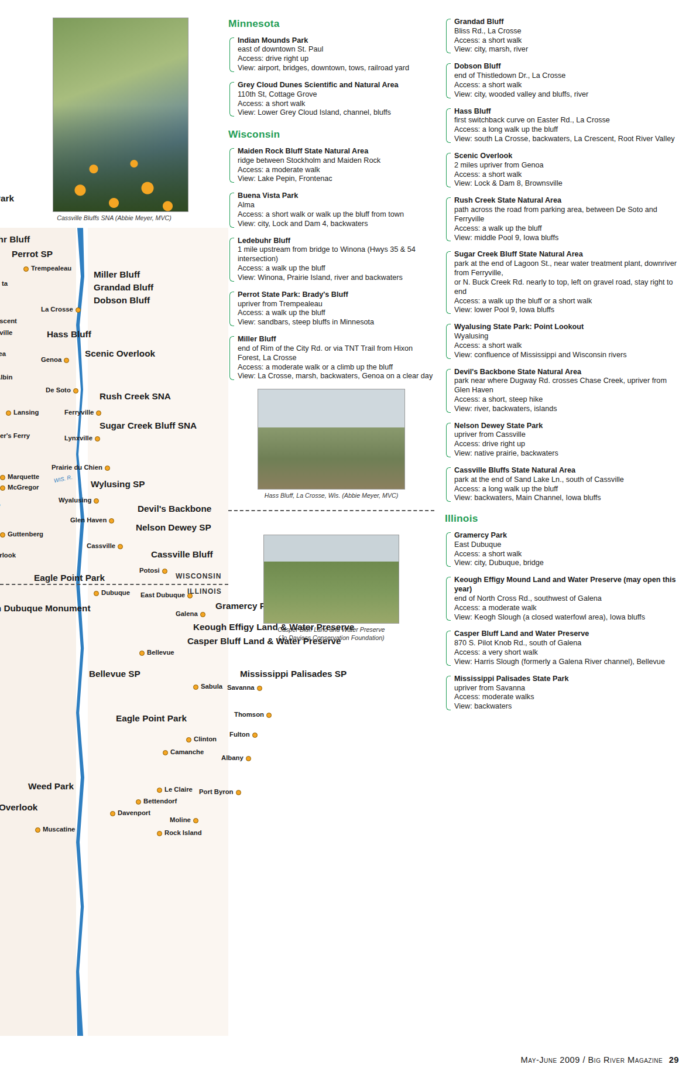Cassville Bluffs SNA (Abbie Meyer, MVC)
Bluff
ista Park
debuhr Bluff
Perrot SP
Trempealeau
ta
Miller Bluff
Grandad Bluff
Dobson Bluff
La Crosse
escent
sville
Hass Bluff
rea
Genoa
Scenic Overlook
Albin
De Soto
Rush Creek SNA
k
Lansing
Ferryville
Sugar Creek Bluff SNA
per's Ferry
Lynxville
Prairie du Chien
Marquette
McGregor
WIS. R.
Wylusing SP
Wyalusing
P
Devil's Backbone
Glen Haven
Nelson Dewey SP
Guttenberg
Cassville
Cassville Bluff
erlook
Eagle Point Park
Potosi
Dubuque
East Dubuque
ien Dubuque Monument
Gramercy Park
Galena
Keough Effigy Land & Water Preserve
Casper Bluff Land & Water Preserve
Bellevue
Bellevue SP
Mississippi Palisades SP
Sabula
Savanna
Eagle Point Park
Thomson
Clinton
Fulton
Camanche
Albany
Weed Park
Le Claire
Port Byron
in Overlook
Bettendorf
Davenport
Moline
Muscatine
Rock Island
WISCONSIN
ILLINOIS
Minnesota
Indian Mounds Park east of downtown St. Paul Access: drive right up View: airport, bridges, downtown, tows, railroad yard
Grey Cloud Dunes Scientific and Natural Area 110th St, Cottage Grove Access: a short walk View: Lower Grey Cloud Island, channel, bluffs
Wisconsin
Maiden Rock Bluff State Natural Area ridge between Stockholm and Maiden Rock Access: a moderate walk View: Lake Pepin, Frontenac
Buena Vista Park Alma Access: a short walk or walk up the bluff from town View: city, Lock and Dam 4, backwaters
Ledebuhr Bluff 1 mile upstream from bridge to Winona (Hwys 35 & 54 intersection) Access: a walk up the bluff View: Winona, Prairie Island, river and backwaters
Perrot State Park: Brady's Bluff upriver from Trempealeau Access: a walk up the bluff View: sandbars, steep bluffs in Minnesota
Miller Bluff end of Rim of the City Rd. or via TNT Trail from Hixon Forest, La Crosse Access: a moderate walk or a climb up the bluff View: La Crosse, marsh, backwaters, Genoa on a clear day
Hass Bluff, La Crosse, Wis. (Abbie Meyer, MVC)
Casper Bluff Land and Water Preserve
(Jo Daviess Conservation Foundation)
Grandad Bluff Bliss Rd., La Crosse Access: a short walk View: city, marsh, river
Dobson Bluff end of Thistledown Dr., La Crosse Access: a short walk View: city, wooded valley and bluffs, river
Hass Bluff first switchback curve on Easter Rd., La Crosse Access: a long walk up the bluff View: south La Crosse, backwaters, La Crescent, Root River Valley
Scenic Overlook 2 miles upriver from Genoa Access: a short walk View: Lock & Dam 8, Brownsville
Rush Creek State Natural Area path across the road from parking area, between De Soto and Ferryville Access: a walk up the bluff View: middle Pool 9, Iowa bluffs
Sugar Creek Bluff State Natural Area park at the end of Lagoon St., near water treatment plant, downriver from Ferryville, or N. Buck Creek Rd. nearly to top, left on gravel road, stay right to end Access: a walk up the bluff or a short walk View: lower Pool 9, Iowa bluffs
Wyalusing State Park: Point Lookout Wyalusing Access: a short walk View: confluence of Mississippi and Wisconsin rivers
Devil's Backbone State Natural Area park near where Dugway Rd. crosses Chase Creek, upriver from Glen Haven Access: a short, steep hike View: river, backwaters, islands
Nelson Dewey State Park upriver from Cassville Access: drive right up View: native prairie, backwaters
Cassville Bluffs State Natural Area park at the end of Sand Lake Ln., south of Cassville Access: a long walk up the bluff View: backwaters, Main Channel, Iowa bluffs
Illinois
Gramercy Park East Dubuque Access: a short walk View: city, Dubuque, bridge
Keough Effigy Mound Land and Water Preserve (may open this year) end of North Cross Rd., southwest of Galena Access: a moderate walk View: Keogh Slough (a closed waterfowl area), Iowa bluffs
Casper Bluff Land and Water Preserve 870 S. Pilot Knob Rd., south of Galena Access: a very short walk View: Harris Slough (formerly a Galena River channel), Bellevue
Mississippi Palisades State Park upriver from Savanna Access: moderate walks View: backwaters
May-June 2009 / Big River Magazine 29